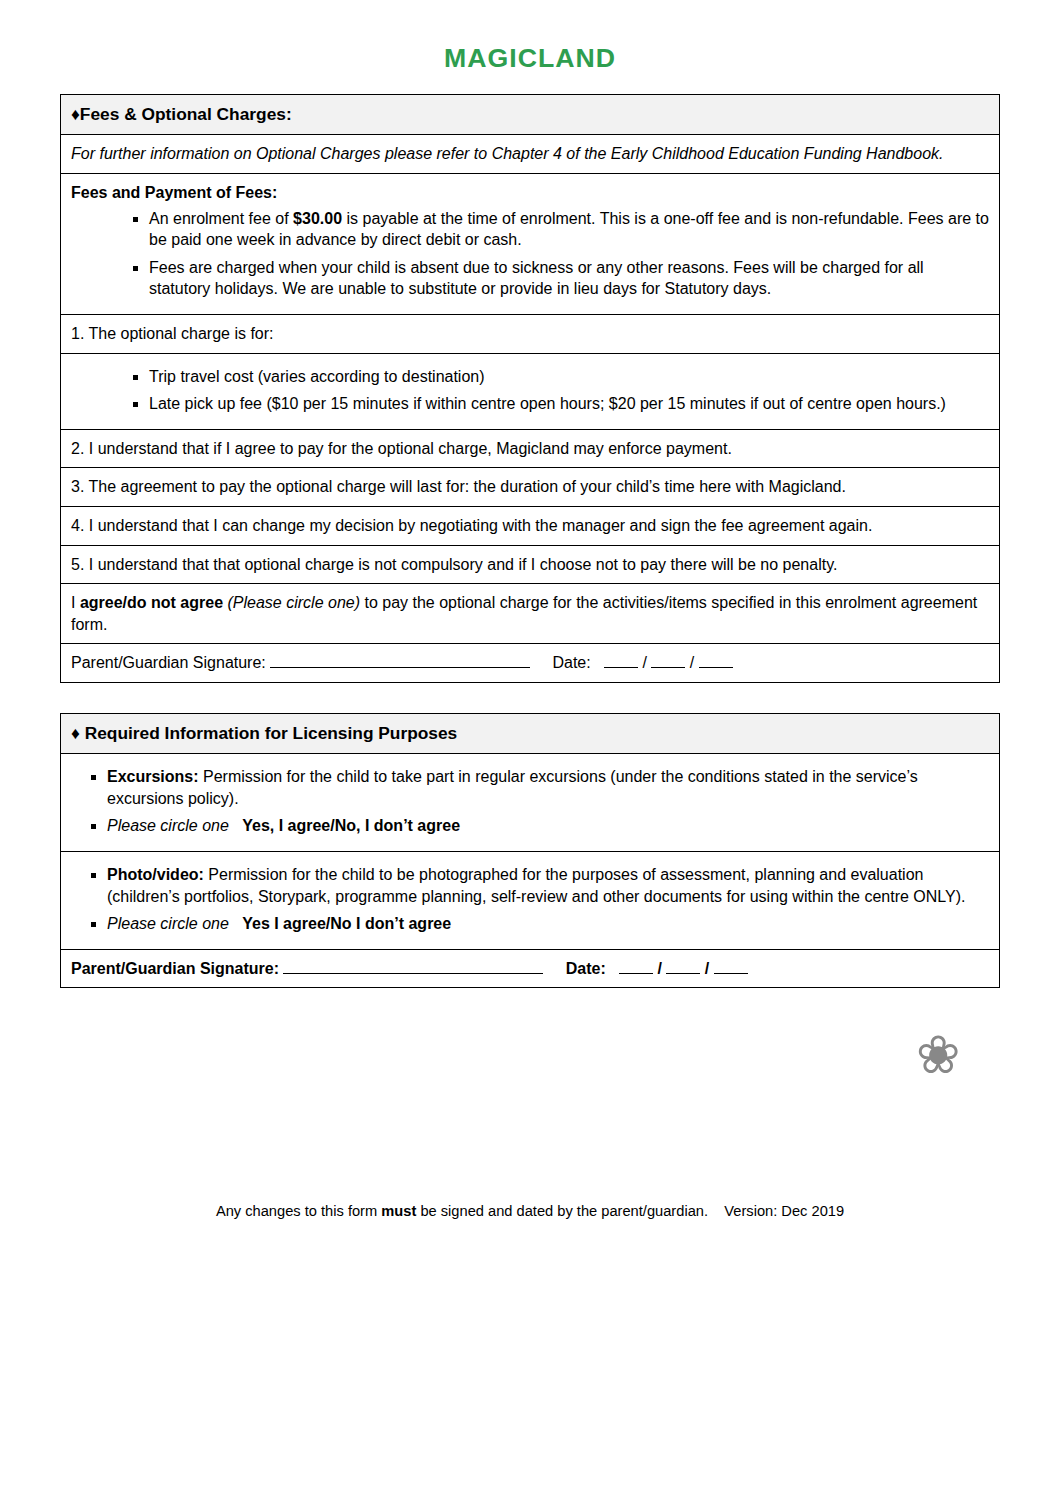MAGICLAND
| ♦Fees & Optional Charges: |
| --- |
| For further information on Optional Charges please refer to Chapter 4 of the Early Childhood Education Funding Handbook. |
| Fees and Payment of Fees: An enrolment fee of $30.00 is payable at the time of enrolment. This is a one-off fee and is non-refundable. Fees are to be paid one week in advance by direct debit or cash. Fees are charged when your child is absent due to sickness or any other reasons. Fees will be charged for all statutory holidays. We are unable to substitute or provide in lieu days for Statutory days. |
| 1. The optional charge is for: |
| Trip travel cost (varies according to destination) Late pick up fee ($10 per 15 minutes if within centre open hours; $20 per 15 minutes if out of centre open hours.) |
| 2. I understand that if I agree to pay for the optional charge, Magicland may enforce payment. |
| 3. The agreement to pay the optional charge will last for: the duration of your child’s time here with Magicland. |
| 4. I understand that I can change my decision by negotiating with the manager and sign the fee agreement again. |
| 5. I understand that that optional charge is not compulsory and if I choose not to pay there will be no penalty. |
| I agree/do not agree (Please circle one) to pay the optional charge for the activities/items specified in this enrolment agreement form. |
| Parent/Guardian Signature: Date: / / |
| ♦ Required Information for Licensing Purposes |
| --- |
| Excursions: Permission for the child to take part in regular excursions (under the conditions stated in the service’s excursions policy). Please circle one Yes, I agree/No, I don’t agree |
| Photo/video: Permission for the child to be photographed for the purposes of assessment, planning and evaluation (children’s portfolios, Storypark, programme planning, self-review and other documents for using within the centre ONLY). Please circle one Yes I agree/No I don’t agree |
| Parent/Guardian Signature: Date: / / |
❀
Any changes to this form must be signed and dated by the parent/guardian. Version: Dec 2019